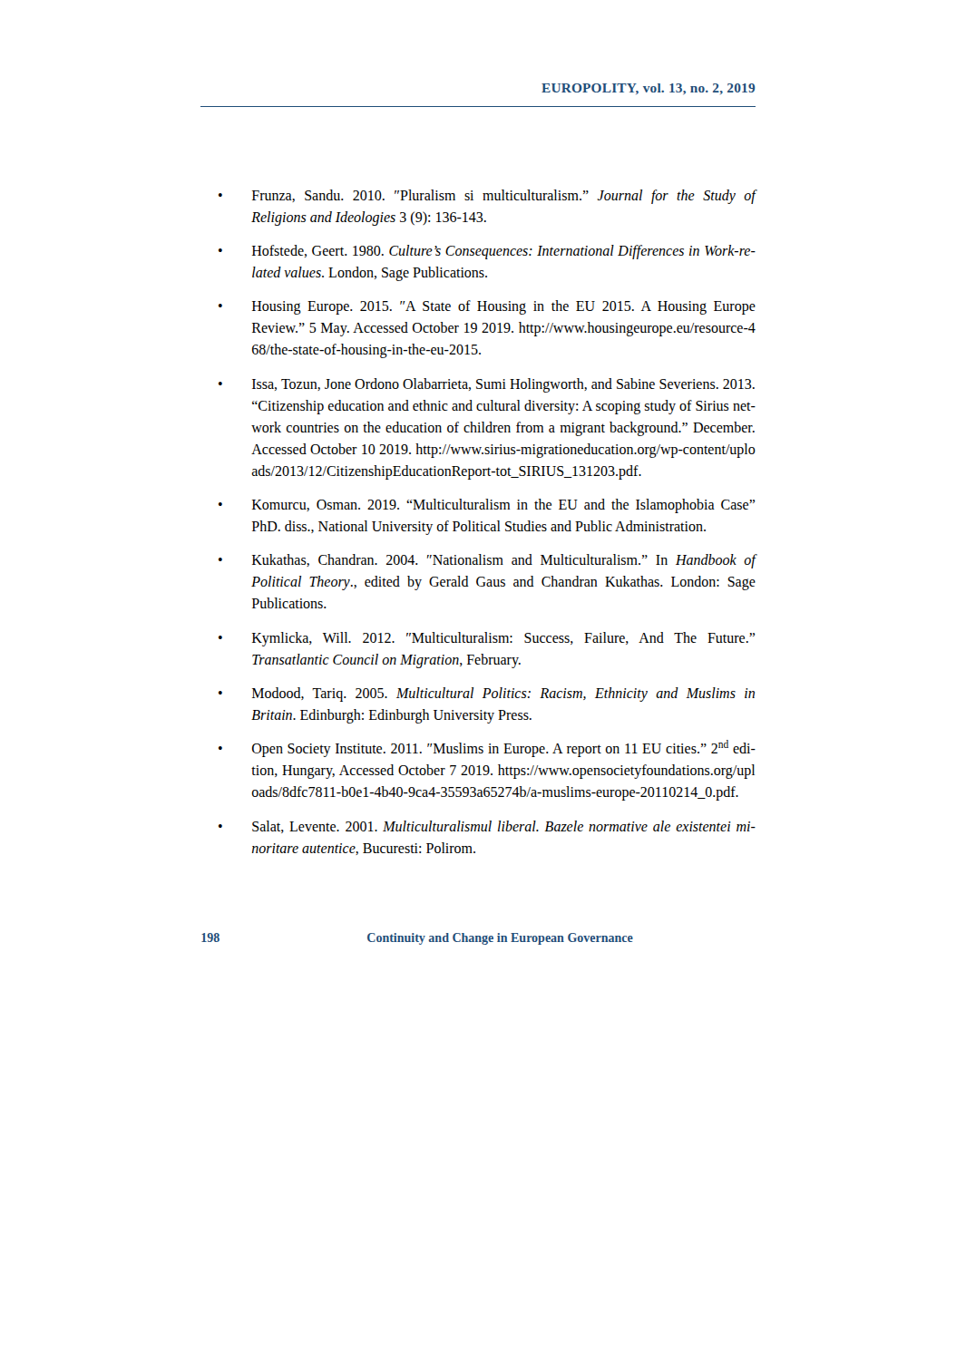EUROPOLITY, vol. 13, no. 2, 2019
Frunza, Sandu. 2010. ″Pluralism si multiculturalism.” Journal for the Study of Religions and Ideologies 3 (9): 136-143.
Hofstede, Geert. 1980. Culture’s Consequences: International Differences in Work-related values. London, Sage Publications.
Housing Europe. 2015. ″A State of Housing in the EU 2015. A Housing Europe Review.” 5 May. Accessed October 19 2019. http://www.housingeurope.eu/resource-468/the-state-of-housing-in-the-eu-2015.
Issa, Tozun, Jone Ordono Olabarrieta, Sumi Holingworth, and Sabine Severiens. 2013. “Citizenship education and ethnic and cultural diversity: A scoping study of Sirius network countries on the education of children from a migrant background.” December. Accessed October 10 2019. http://www.sirius-migrationeducation.org/wp-content/uploads/2013/12/CitizenshipEducationReport-tot_SIRIUS_131203.pdf.
Komurcu, Osman. 2019. “Multiculturalism in the EU and the Islamophobia Case” PhD. diss., National University of Political Studies and Public Administration.
Kukathas, Chandran. 2004. ″Nationalism and Multiculturalism.” In Handbook of Political Theory., edited by Gerald Gaus and Chandran Kukathas. London: Sage Publications.
Kymlicka, Will. 2012. ″Multiculturalism: Success, Failure, And The Future.” Transatlantic Council on Migration, February.
Modood, Tariq. 2005. Multicultural Politics: Racism, Ethnicity and Muslims in Britain. Edinburgh: Edinburgh University Press.
Open Society Institute. 2011. ″Muslims in Europe. A report on 11 EU cities.” 2nd edition, Hungary, Accessed October 7 2019. https://www.opensocietyfoundations.org/uploads/8dfc7811-b0e1-4b40-9ca4-35593a65274b/a-muslims-europe-20110214_0.pdf.
Salat, Levente. 2001. Multiculturalismul liberal. Bazele normative ale existentei minoritare autentice, Bucuresti: Polirom.
198
Continuity and Change in European Governance